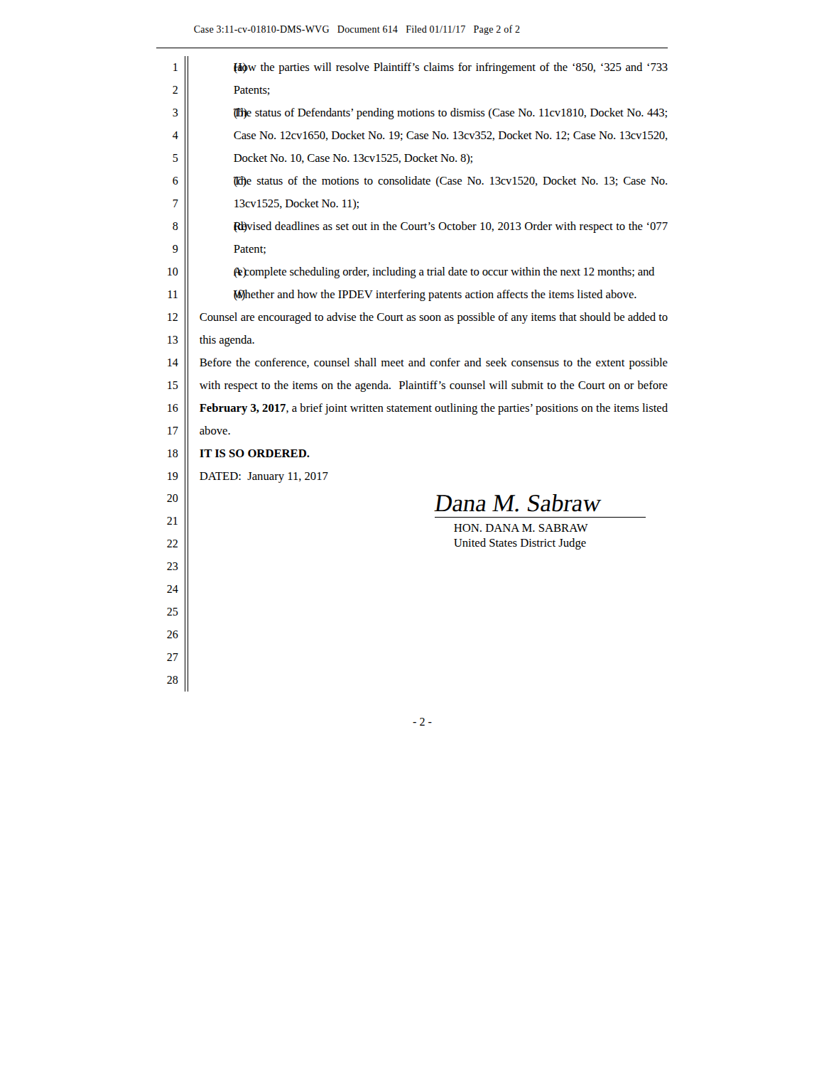Case 3:11-cv-01810-DMS-WVG Document 614 Filed 01/11/17 Page 2 of 2
1
2
3
4
5
6
7
8
9
10
11
12
13
14
15
16
17
18
19
20
21
22
23
24
25
26
27
28
(a) How the parties will resolve Plaintiff’s claims for infringement of the ‘850, ‘325 and ‘733 Patents;
(b) The status of Defendants’ pending motions to dismiss (Case No. 11cv1810, Docket No. 443; Case No. 12cv1650, Docket No. 19; Case No. 13cv352, Docket No. 12; Case No. 13cv1520, Docket No. 10, Case No. 13cv1525, Docket No. 8);
(c) The status of the motions to consolidate (Case No. 13cv1520, Docket No. 13; Case No. 13cv1525, Docket No. 11);
(d) Revised deadlines as set out in the Court’s October 10, 2013 Order with respect to the ‘077 Patent;
(e) A complete scheduling order, including a trial date to occur within the next 12 months; and
(f) Whether and how the IPDEV interfering patents action affects the items listed above.
Counsel are encouraged to advise the Court as soon as possible of any items that should be added to this agenda.
Before the conference, counsel shall meet and confer and seek consensus to the extent possible with respect to the items on the agenda. Plaintiff’s counsel will submit to the Court on or before February 3, 2017, a brief joint written statement outlining the parties’ positions on the items listed above.
IT IS SO ORDERED.
DATED: January 11, 2017
Dana M. Sabraw
HON. DANA M. SABRAW
United States District Judge
- 2 -